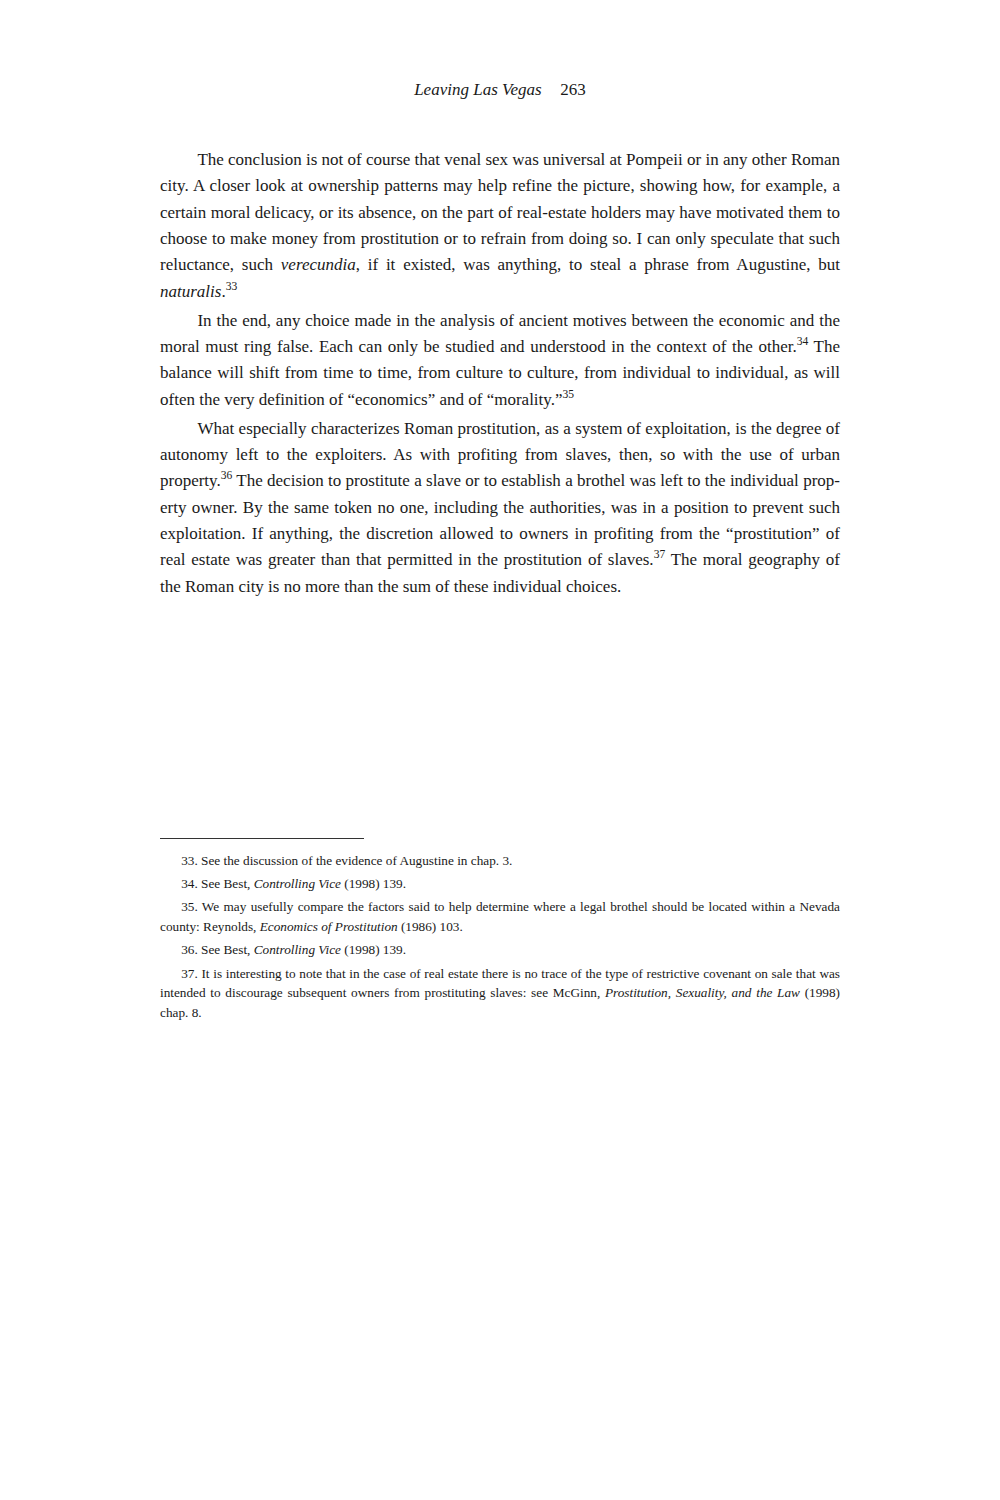Leaving Las Vegas 263
The conclusion is not of course that venal sex was universal at Pompeii or in any other Roman city. A closer look at ownership patterns may help refine the picture, showing how, for example, a certain moral delicacy, or its absence, on the part of real-estate holders may have motivated them to choose to make money from prostitution or to refrain from doing so. I can only speculate that such reluctance, such verecundia, if it existed, was anything, to steal a phrase from Augustine, but naturalis.33
In the end, any choice made in the analysis of ancient motives between the economic and the moral must ring false. Each can only be studied and understood in the context of the other.34 The balance will shift from time to time, from culture to culture, from individual to individual, as will often the very definition of “economics” and of “morality.”35
What especially characterizes Roman prostitution, as a system of exploitation, is the degree of autonomy left to the exploiters. As with profiting from slaves, then, so with the use of urban property.36 The decision to prostitute a slave or to establish a brothel was left to the individual property owner. By the same token no one, including the authorities, was in a position to prevent such exploitation. If anything, the discretion allowed to owners in profiting from the “prostitution” of real estate was greater than that permitted in the prostitution of slaves.37 The moral geography of the Roman city is no more than the sum of these individual choices.
33. See the discussion of the evidence of Augustine in chap. 3.
34. See Best, Controlling Vice (1998) 139.
35. We may usefully compare the factors said to help determine where a legal brothel should be located within a Nevada county: Reynolds, Economics of Prostitution (1986) 103.
36. See Best, Controlling Vice (1998) 139.
37. It is interesting to note that in the case of real estate there is no trace of the type of restrictive covenant on sale that was intended to discourage subsequent owners from prostituting slaves: see McGinn, Prostitution, Sexuality, and the Law (1998) chap. 8.